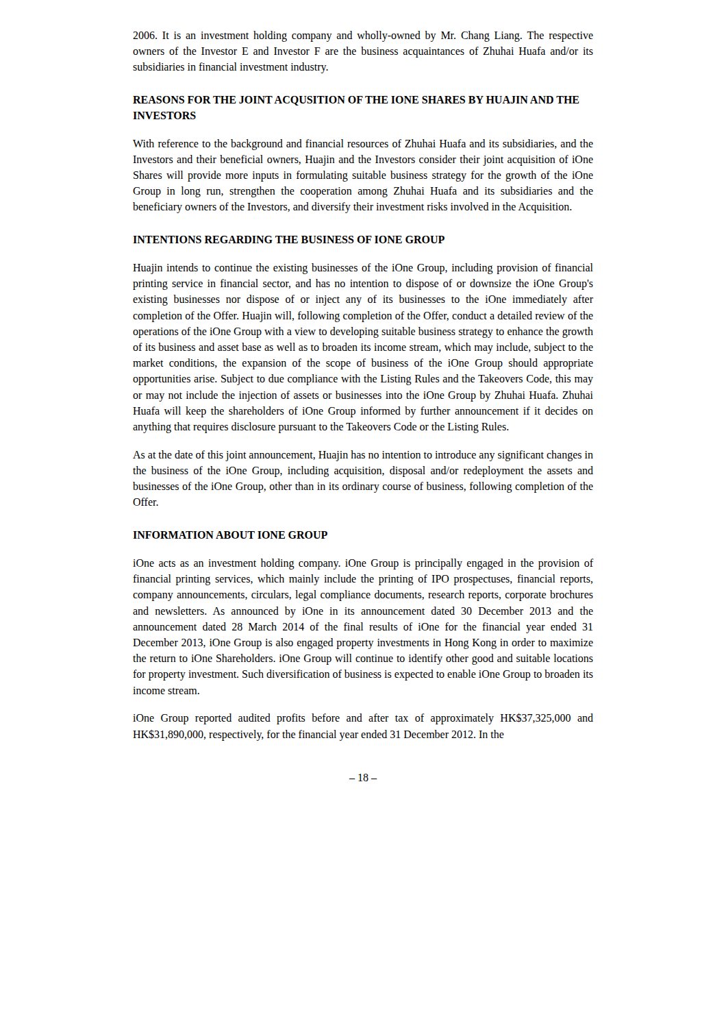2006. It is an investment holding company and wholly-owned by Mr. Chang Liang. The respective owners of the Investor E and Investor F are the business acquaintances of Zhuhai Huafa and/or its subsidiaries in financial investment industry.
Reasons for the joint acqusition of the iOne shares by Huajin and the Investors
With reference to the background and financial resources of Zhuhai Huafa and its subsidiaries, and the Investors and their beneficial owners, Huajin and the Investors consider their joint acquisition of iOne Shares will provide more inputs in formulating suitable business strategy for the growth of the iOne Group in long run, strengthen the cooperation among Zhuhai Huafa and its subsidiaries and the beneficiary owners of the Investors, and diversify their investment risks involved in the Acquisition.
Intentions regarding the business of iOne Group
Huajin intends to continue the existing businesses of the iOne Group, including provision of financial printing service in financial sector, and has no intention to dispose of or downsize the iOne Group's existing businesses nor dispose of or inject any of its businesses to the iOne immediately after completion of the Offer. Huajin will, following completion of the Offer, conduct a detailed review of the operations of the iOne Group with a view to developing suitable business strategy to enhance the growth of its business and asset base as well as to broaden its income stream, which may include, subject to the market conditions, the expansion of the scope of business of the iOne Group should appropriate opportunities arise. Subject to due compliance with the Listing Rules and the Takeovers Code, this may or may not include the injection of assets or businesses into the iOne Group by Zhuhai Huafa. Zhuhai Huafa will keep the shareholders of iOne Group informed by further announcement if it decides on anything that requires disclosure pursuant to the Takeovers Code or the Listing Rules.
As at the date of this joint announcement, Huajin has no intention to introduce any significant changes in the business of the iOne Group, including acquisition, disposal and/or redeployment the assets and businesses of the iOne Group, other than in its ordinary course of business, following completion of the Offer.
Information about iOne Group
iOne acts as an investment holding company. iOne Group is principally engaged in the provision of financial printing services, which mainly include the printing of IPO prospectuses, financial reports, company announcements, circulars, legal compliance documents, research reports, corporate brochures and newsletters. As announced by iOne in its announcement dated 30 December 2013 and the announcement dated 28 March 2014 of the final results of iOne for the financial year ended 31 December 2013, iOne Group is also engaged property investments in Hong Kong in order to maximize the return to iOne Shareholders. iOne Group will continue to identify other good and suitable locations for property investment. Such diversification of business is expected to enable iOne Group to broaden its income stream.
iOne Group reported audited profits before and after tax of approximately HK$37,325,000 and HK$31,890,000, respectively, for the financial year ended 31 December 2012. In the
– 18 –